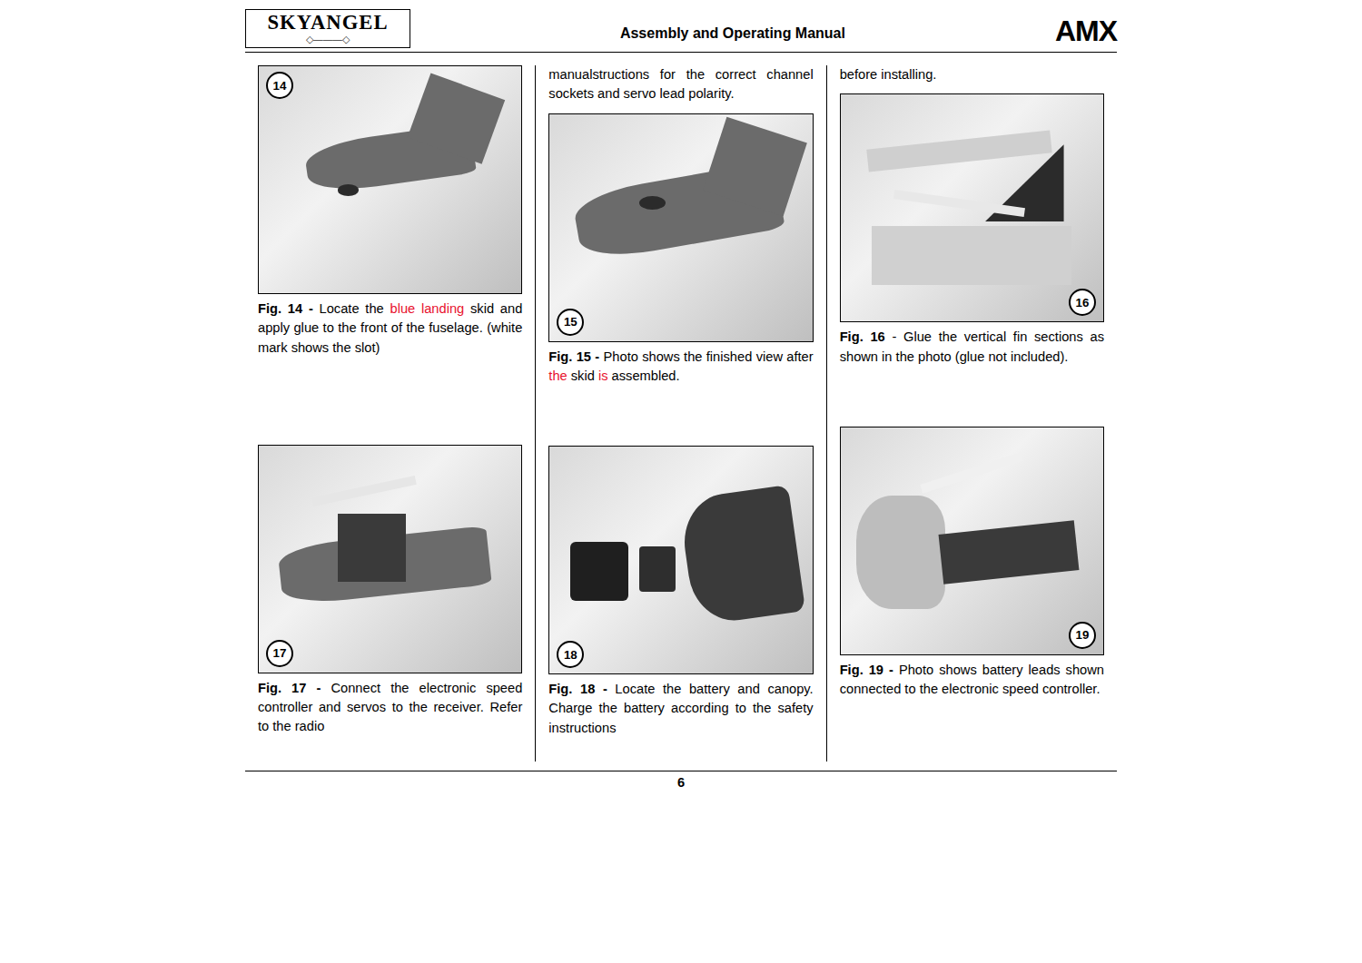SKYANGEL
◇———◇
Assembly and Operating Manual
AMX
14
Fig. 14 - Locate the blue landing skid and apply glue to the front of the fuselage. (white mark shows the slot)
17
Fig. 17 - Connect the electronic speed controller and servos to the receiver. Refer to the radio
manualstructions for the correct channel sockets and servo lead polarity.
15
Fig. 15 - Photo shows the finished view after the skid is assembled.
18
Fig. 18 - Locate the battery and canopy. Charge the battery according to the safety instructions
before installing.
16
Fig. 16 - Glue the vertical fin sections as shown in the photo (glue not included).
19
Fig. 19 - Photo shows battery leads shown connected to the electronic speed controller.
6